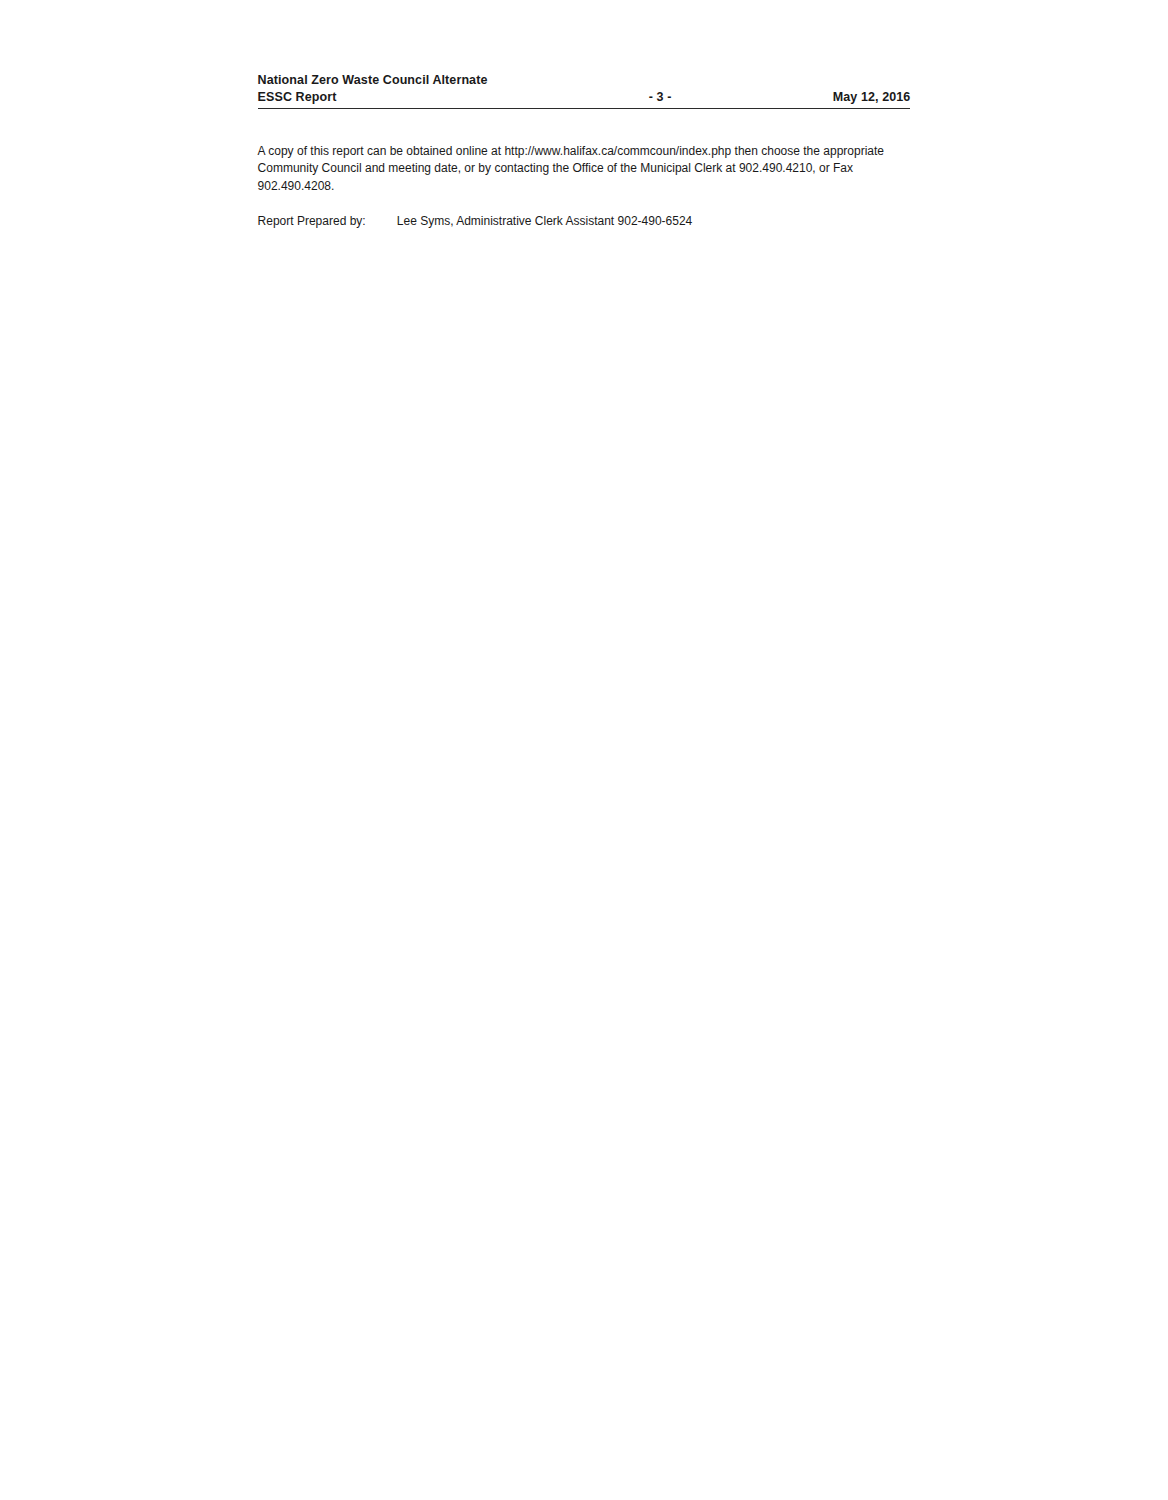National Zero Waste Council Alternate
ESSC Report
- 3 -
May 12, 2016
A copy of this report can be obtained online at http://www.halifax.ca/commcoun/index.php then choose the appropriate Community Council and meeting date, or by contacting the Office of the Municipal Clerk at 902.490.4210, or Fax 902.490.4208.
Report Prepared by:
Lee Syms, Administrative Clerk Assistant 902-490-6524